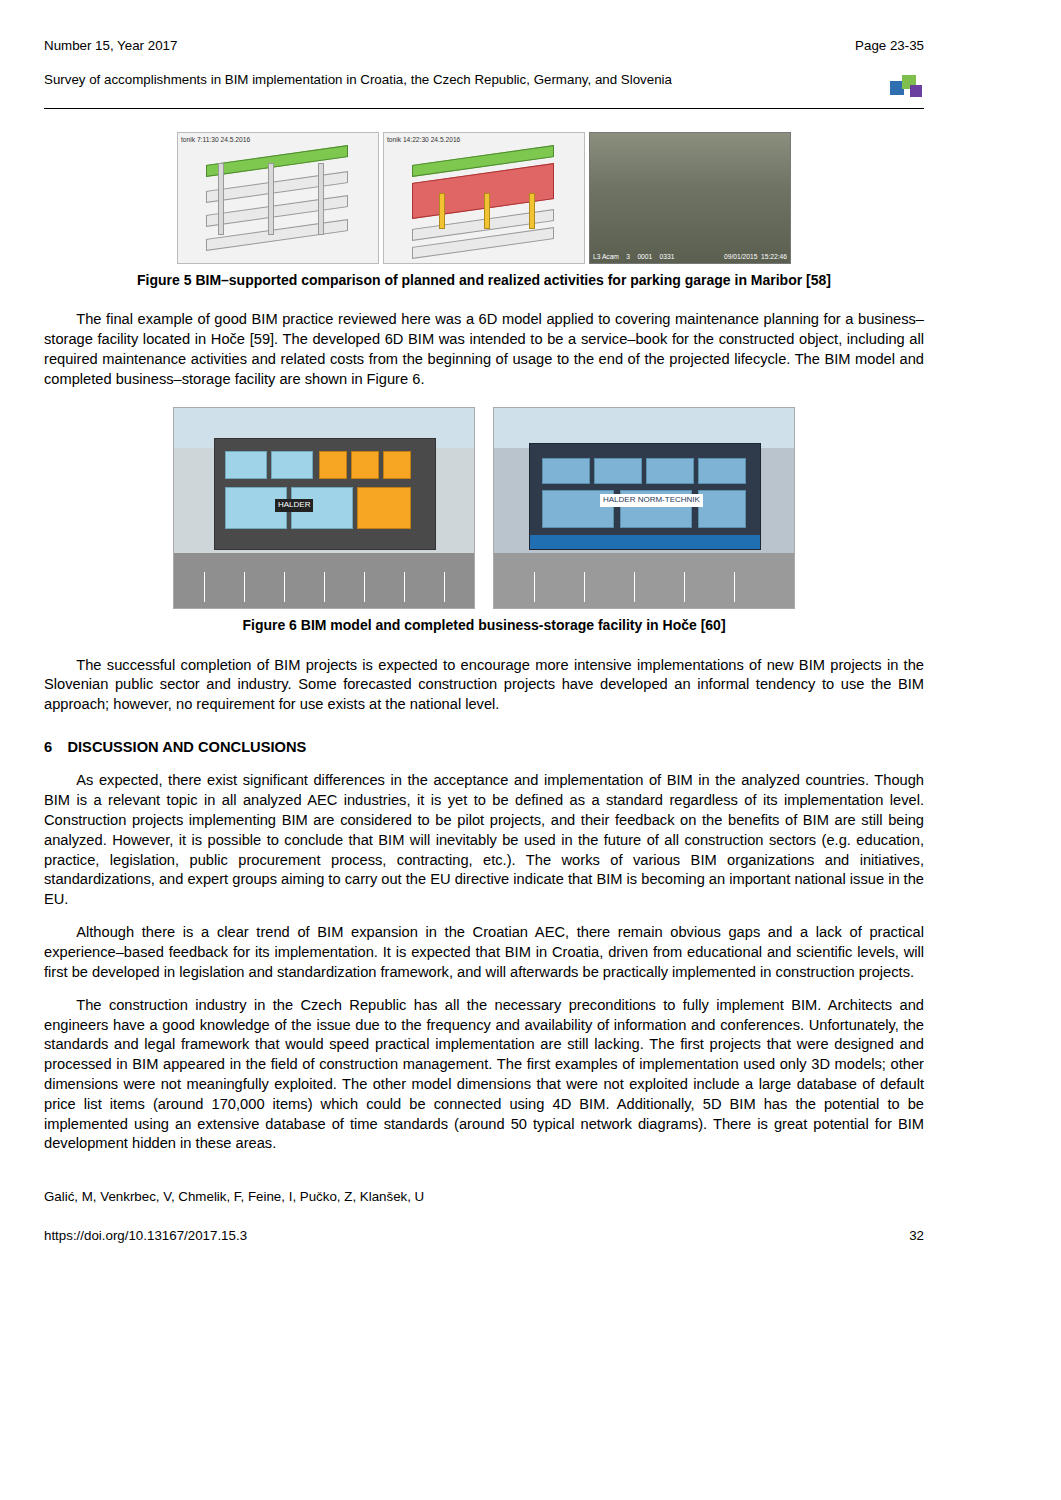Number 15, Year 2017
Page 23-35
Survey of accomplishments in BIM implementation in Croatia, the Czech Republic, Germany, and Slovenia
tonik 7:11:30 24.5.2016
tonik 14:22:30 24.5.2016
L3 Acam 3 0001 0331 09/01/2015 15:22:46
Figure 5 BIM–supported comparison of planned and realized activities for parking garage in Maribor [58]
The final example of good BIM practice reviewed here was a 6D model applied to covering maintenance planning for a business–storage facility located in Hoče [59]. The developed 6D BIM was intended to be a service–book for the constructed object, including all required maintenance activities and related costs from the beginning of usage to the end of the projected lifecycle. The BIM model and completed business–storage facility are shown in Figure 6.
HALDER
HALDER NORM-TECHNIK
Figure 6 BIM model and completed business-storage facility in Hoče [60]
The successful completion of BIM projects is expected to encourage more intensive implementations of new BIM projects in the Slovenian public sector and industry. Some forecasted construction projects have developed an informal tendency to use the BIM approach; however, no requirement for use exists at the national level.
6 DISCUSSION AND CONCLUSIONS
As expected, there exist significant differences in the acceptance and implementation of BIM in the analyzed countries. Though BIM is a relevant topic in all analyzed AEC industries, it is yet to be defined as a standard regardless of its implementation level. Construction projects implementing BIM are considered to be pilot projects, and their feedback on the benefits of BIM are still being analyzed. However, it is possible to conclude that BIM will inevitably be used in the future of all construction sectors (e.g. education, practice, legislation, public procurement process, contracting, etc.). The works of various BIM organizations and initiatives, standardizations, and expert groups aiming to carry out the EU directive indicate that BIM is becoming an important national issue in the EU.
Although there is a clear trend of BIM expansion in the Croatian AEC, there remain obvious gaps and a lack of practical experience–based feedback for its implementation. It is expected that BIM in Croatia, driven from educational and scientific levels, will first be developed in legislation and standardization framework, and will afterwards be practically implemented in construction projects.
The construction industry in the Czech Republic has all the necessary preconditions to fully implement BIM. Architects and engineers have a good knowledge of the issue due to the frequency and availability of information and conferences. Unfortunately, the standards and legal framework that would speed practical implementation are still lacking. The first projects that were designed and processed in BIM appeared in the field of construction management. The first examples of implementation used only 3D models; other dimensions were not meaningfully exploited. The other model dimensions that were not exploited include a large database of default price list items (around 170,000 items) which could be connected using 4D BIM. Additionally, 5D BIM has the potential to be implemented using an extensive database of time standards (around 50 typical network diagrams). There is great potential for BIM development hidden in these areas.
Galić, M, Venkrbec, V, Chmelik, F, Feine, I, Pučko, Z, Klanšek, U
https://doi.org/10.13167/2017.15.3
32